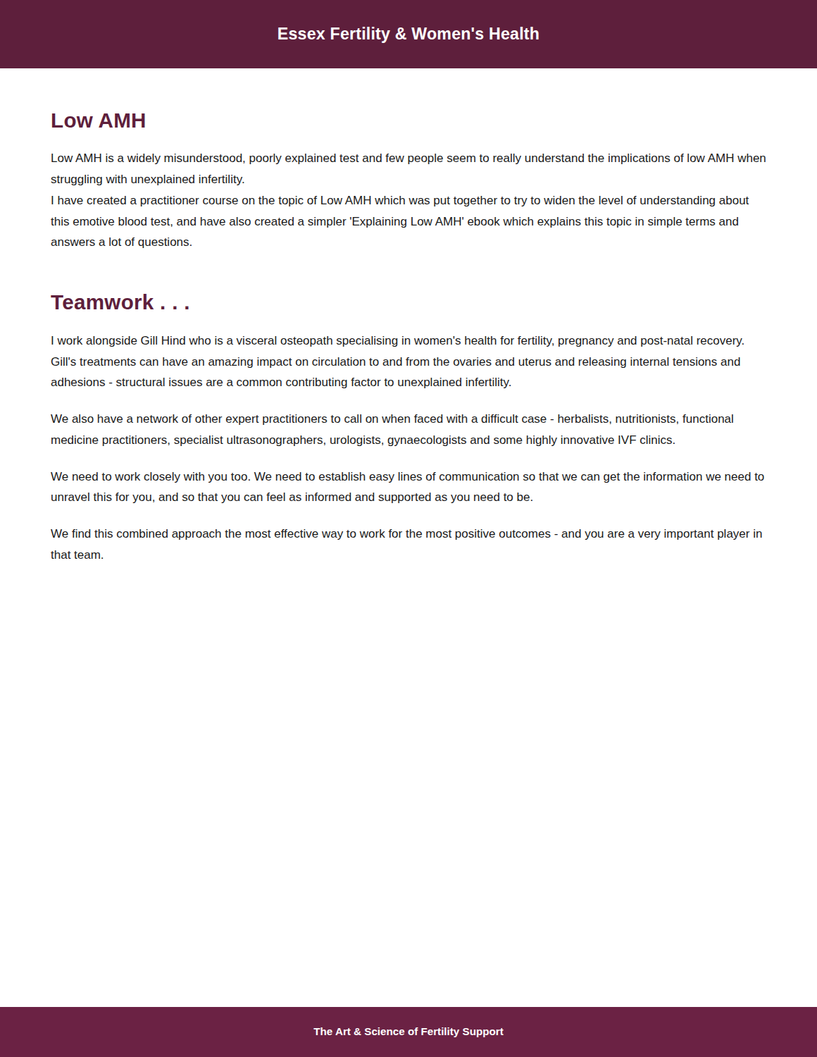Essex Fertility & Women's Health
Low AMH
Low AMH is a widely misunderstood, poorly explained test and few people seem to really understand the implications of low AMH when struggling with unexplained infertility.
I have created a practitioner course on the topic of Low AMH which was put together to try to widen the level of understanding about this emotive blood test, and have also created a simpler 'Explaining Low AMH' ebook which explains this topic in simple terms and answers a lot of questions.
Teamwork . . .
I work alongside Gill Hind who is a visceral osteopath specialising in women's health for fertility, pregnancy and post-natal recovery. Gill's treatments can have an amazing impact on circulation to and from the ovaries and uterus and releasing internal tensions and adhesions - structural issues are a common contributing factor to unexplained infertility.
We also have a network of other expert practitioners to call on when faced with a difficult case - herbalists, nutritionists, functional medicine practitioners, specialist ultrasonographers, urologists, gynaecologists and some highly innovative IVF clinics.
We need to work closely with you too. We need to establish easy lines of communication so that we can get the information we need to unravel this for you, and so that you can feel as informed and supported as you need to be.
We find this combined approach the most effective way to work for the most positive outcomes - and you are a very important player in that team.
The Art & Science of Fertility Support